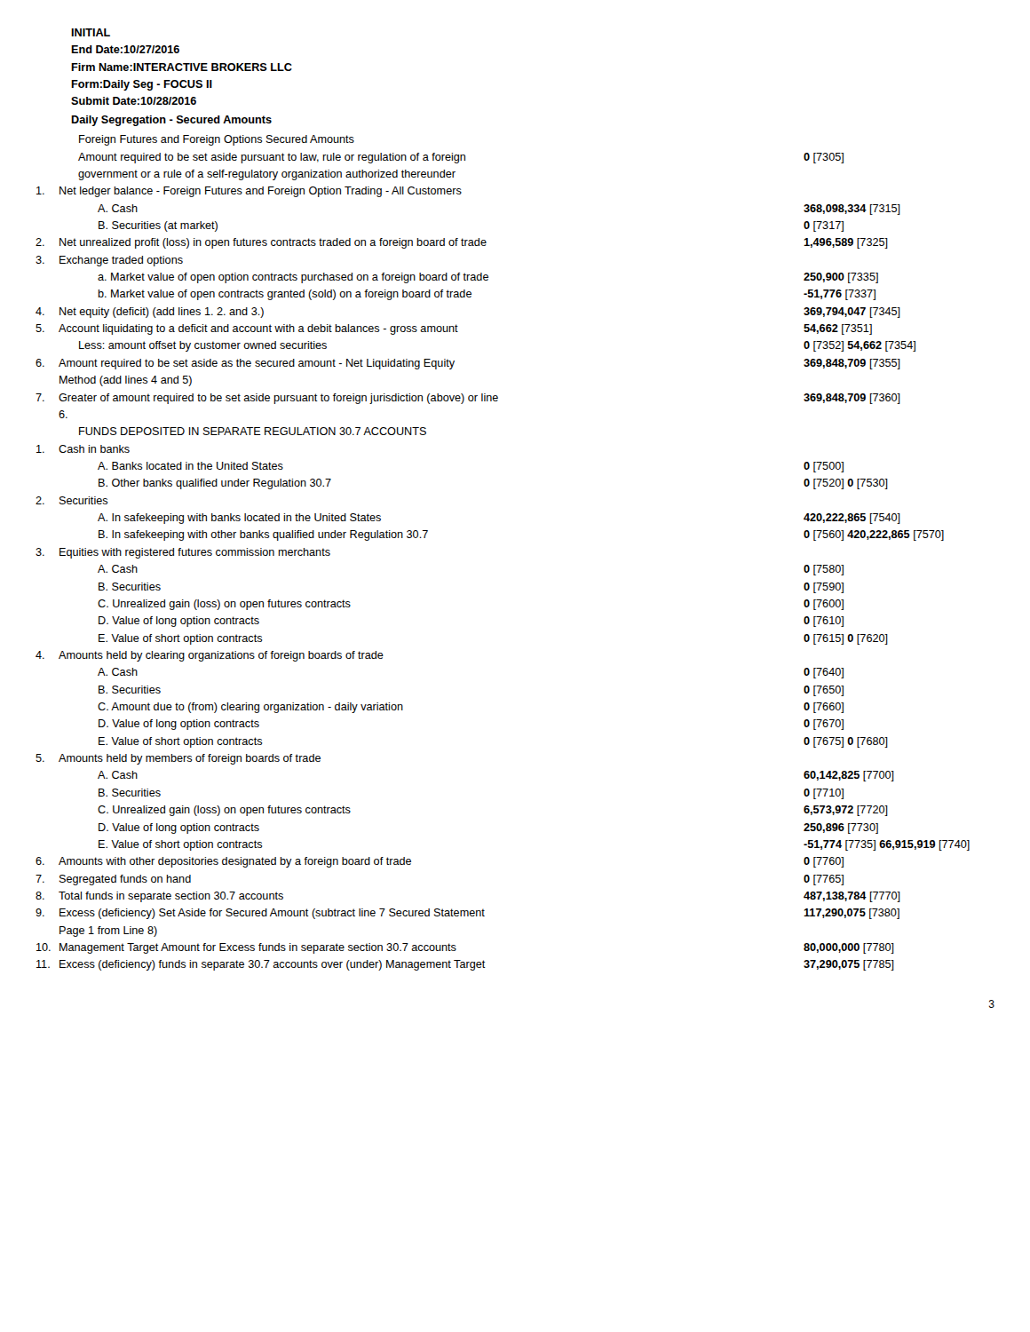INITIAL
End Date:10/27/2016
Firm Name:INTERACTIVE BROKERS LLC
Form:Daily Seg - FOCUS II
Submit Date:10/28/2016
Daily Segregation - Secured Amounts
| | Foreign Futures and Foreign Options Secured Amounts | |
| | Amount required to be set aside pursuant to law, rule or regulation of a foreign | 0 [7305] |
| | government or a rule of a self-regulatory organization authorized thereunder | |
| 1. | Net ledger balance - Foreign Futures and Foreign Option Trading - All Customers | |
| | A. Cash | 368,098,334 [7315] |
| | B. Securities (at market) | 0 [7317] |
| 2. | Net unrealized profit (loss) in open futures contracts traded on a foreign board of trade | 1,496,589 [7325] |
| 3. | Exchange traded options | |
| | a. Market value of open option contracts purchased on a foreign board of trade | 250,900 [7335] |
| | b. Market value of open contracts granted (sold) on a foreign board of trade | -51,776 [7337] |
| 4. | Net equity (deficit) (add lines 1. 2. and 3.) | 369,794,047 [7345] |
| 5. | Account liquidating to a deficit and account with a debit balances - gross amount | 54,662 [7351] |
| | Less: amount offset by customer owned securities | 0 [7352] 54,662 [7354] |
| 6. | Amount required to be set aside as the secured amount - Net Liquidating Equity | 369,848,709 [7355] |
| | Method (add lines 4 and 5) | |
| 7. | Greater of amount required to be set aside pursuant to foreign jurisdiction (above) or line | 369,848,709 [7360] |
| | 6. | |
| | FUNDS DEPOSITED IN SEPARATE REGULATION 30.7 ACCOUNTS | |
| 1. | Cash in banks | |
| | A. Banks located in the United States | 0 [7500] |
| | B. Other banks qualified under Regulation 30.7 | 0 [7520] 0 [7530] |
| 2. | Securities | |
| | A. In safekeeping with banks located in the United States | 420,222,865 [7540] |
| | B. In safekeeping with other banks qualified under Regulation 30.7 | 0 [7560] 420,222,865 [7570] |
| 3. | Equities with registered futures commission merchants | |
| | A. Cash | 0 [7580] |
| | B. Securities | 0 [7590] |
| | C. Unrealized gain (loss) on open futures contracts | 0 [7600] |
| | D. Value of long option contracts | 0 [7610] |
| | E. Value of short option contracts | 0 [7615] 0 [7620] |
| 4. | Amounts held by clearing organizations of foreign boards of trade | |
| | A. Cash | 0 [7640] |
| | B. Securities | 0 [7650] |
| | C. Amount due to (from) clearing organization - daily variation | 0 [7660] |
| | D. Value of long option contracts | 0 [7670] |
| | E. Value of short option contracts | 0 [7675] 0 [7680] |
| 5. | Amounts held by members of foreign boards of trade | |
| | A. Cash | 60,142,825 [7700] |
| | B. Securities | 0 [7710] |
| | C. Unrealized gain (loss) on open futures contracts | 6,573,972 [7720] |
| | D. Value of long option contracts | 250,896 [7730] |
| | E. Value of short option contracts | -51,774 [7735] 66,915,919 [7740] |
| 6. | Amounts with other depositories designated by a foreign board of trade | 0 [7760] |
| 7. | Segregated funds on hand | 0 [7765] |
| 8. | Total funds in separate section 30.7 accounts | 487,138,784 [7770] |
| 9. | Excess (deficiency) Set Aside for Secured Amount (subtract line 7 Secured Statement | 117,290,075 [7380] |
| | Page 1 from Line 8) | |
| 10. | Management Target Amount for Excess funds in separate section 30.7 accounts | 80,000,000 [7780] |
| 11. | Excess (deficiency) funds in separate 30.7 accounts over (under) Management Target | 37,290,075 [7785] |
3